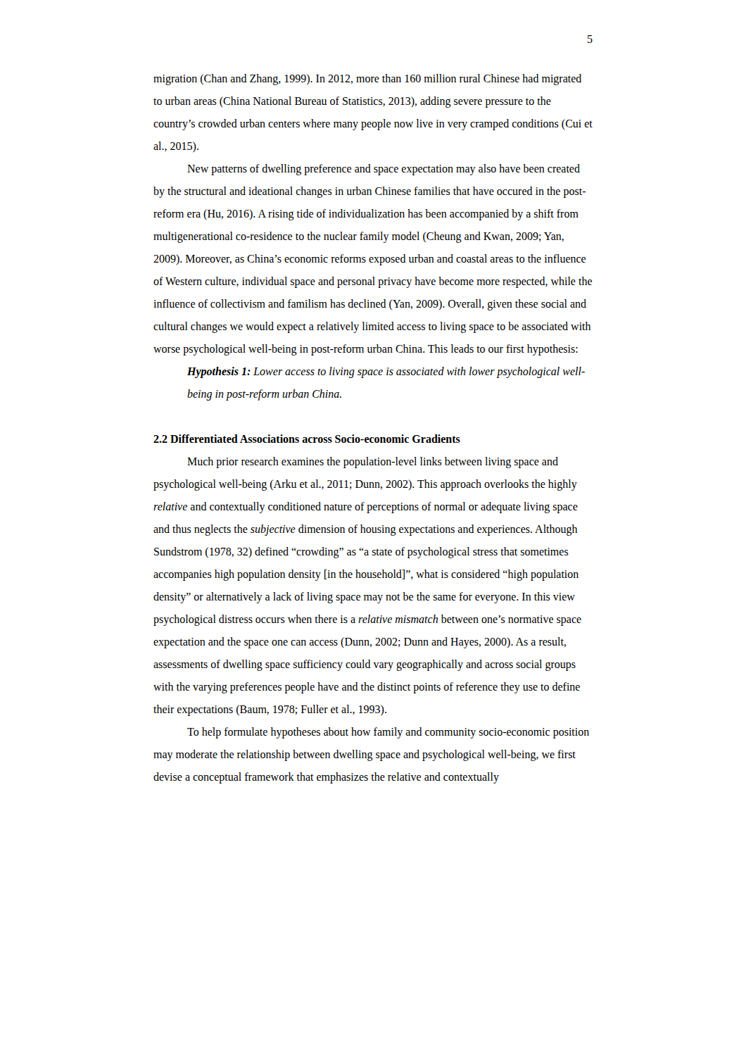5
migration (Chan and Zhang, 1999). In 2012, more than 160 million rural Chinese had migrated to urban areas (China National Bureau of Statistics, 2013), adding severe pressure to the country’s crowded urban centers where many people now live in very cramped conditions (Cui et al., 2015).
New patterns of dwelling preference and space expectation may also have been created by the structural and ideational changes in urban Chinese families that have occured in the post-reform era (Hu, 2016). A rising tide of individualization has been accompanied by a shift from multigenerational co-residence to the nuclear family model (Cheung and Kwan, 2009; Yan, 2009). Moreover, as China’s economic reforms exposed urban and coastal areas to the influence of Western culture, individual space and personal privacy have become more respected, while the influence of collectivism and familism has declined (Yan, 2009). Overall, given these social and cultural changes we would expect a relatively limited access to living space to be associated with worse psychological well-being in post-reform urban China. This leads to our first hypothesis:
Hypothesis 1: Lower access to living space is associated with lower psychological well-being in post-reform urban China.
2.2 Differentiated Associations across Socio-economic Gradients
Much prior research examines the population-level links between living space and psychological well-being (Arku et al., 2011; Dunn, 2002). This approach overlooks the highly relative and contextually conditioned nature of perceptions of normal or adequate living space and thus neglects the subjective dimension of housing expectations and experiences. Although Sundstrom (1978, 32) defined “crowding” as “a state of psychological stress that sometimes accompanies high population density [in the household]”, what is considered “high population density” or alternatively a lack of living space may not be the same for everyone. In this view psychological distress occurs when there is a relative mismatch between one’s normative space expectation and the space one can access (Dunn, 2002; Dunn and Hayes, 2000). As a result, assessments of dwelling space sufficiency could vary geographically and across social groups with the varying preferences people have and the distinct points of reference they use to define their expectations (Baum, 1978; Fuller et al., 1993).
To help formulate hypotheses about how family and community socio-economic position may moderate the relationship between dwelling space and psychological well-being, we first devise a conceptual framework that emphasizes the relative and contextually